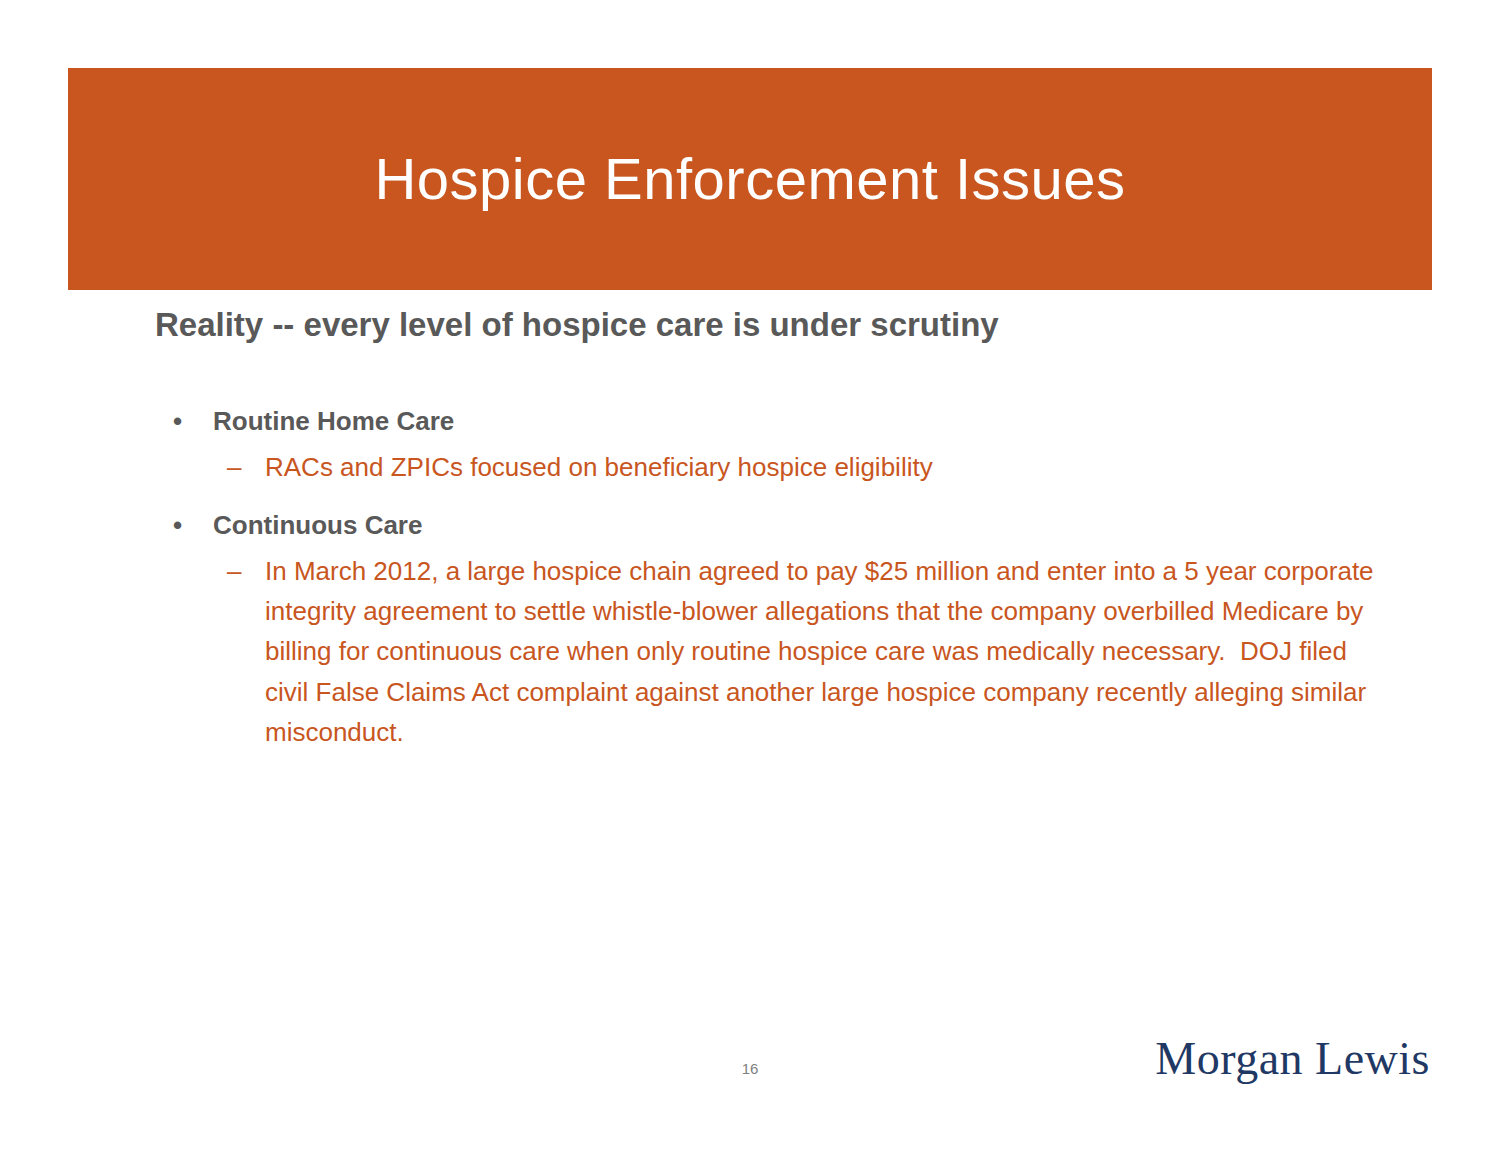Hospice Enforcement Issues
Reality -- every level of hospice care is under scrutiny
•Routine Home Care
–RACs and ZPICs focused on beneficiary hospice eligibility
•Continuous Care
–In March 2012, a large hospice chain agreed to pay $25 million and enter into a 5 year corporate integrity agreement to settle whistle-blower allegations that the company overbilled Medicare by billing for continuous care when only routine hospice care was medically necessary. DOJ filed civil False Claims Act complaint against another large hospice company recently alleging similar misconduct.
16
Morgan Lewis